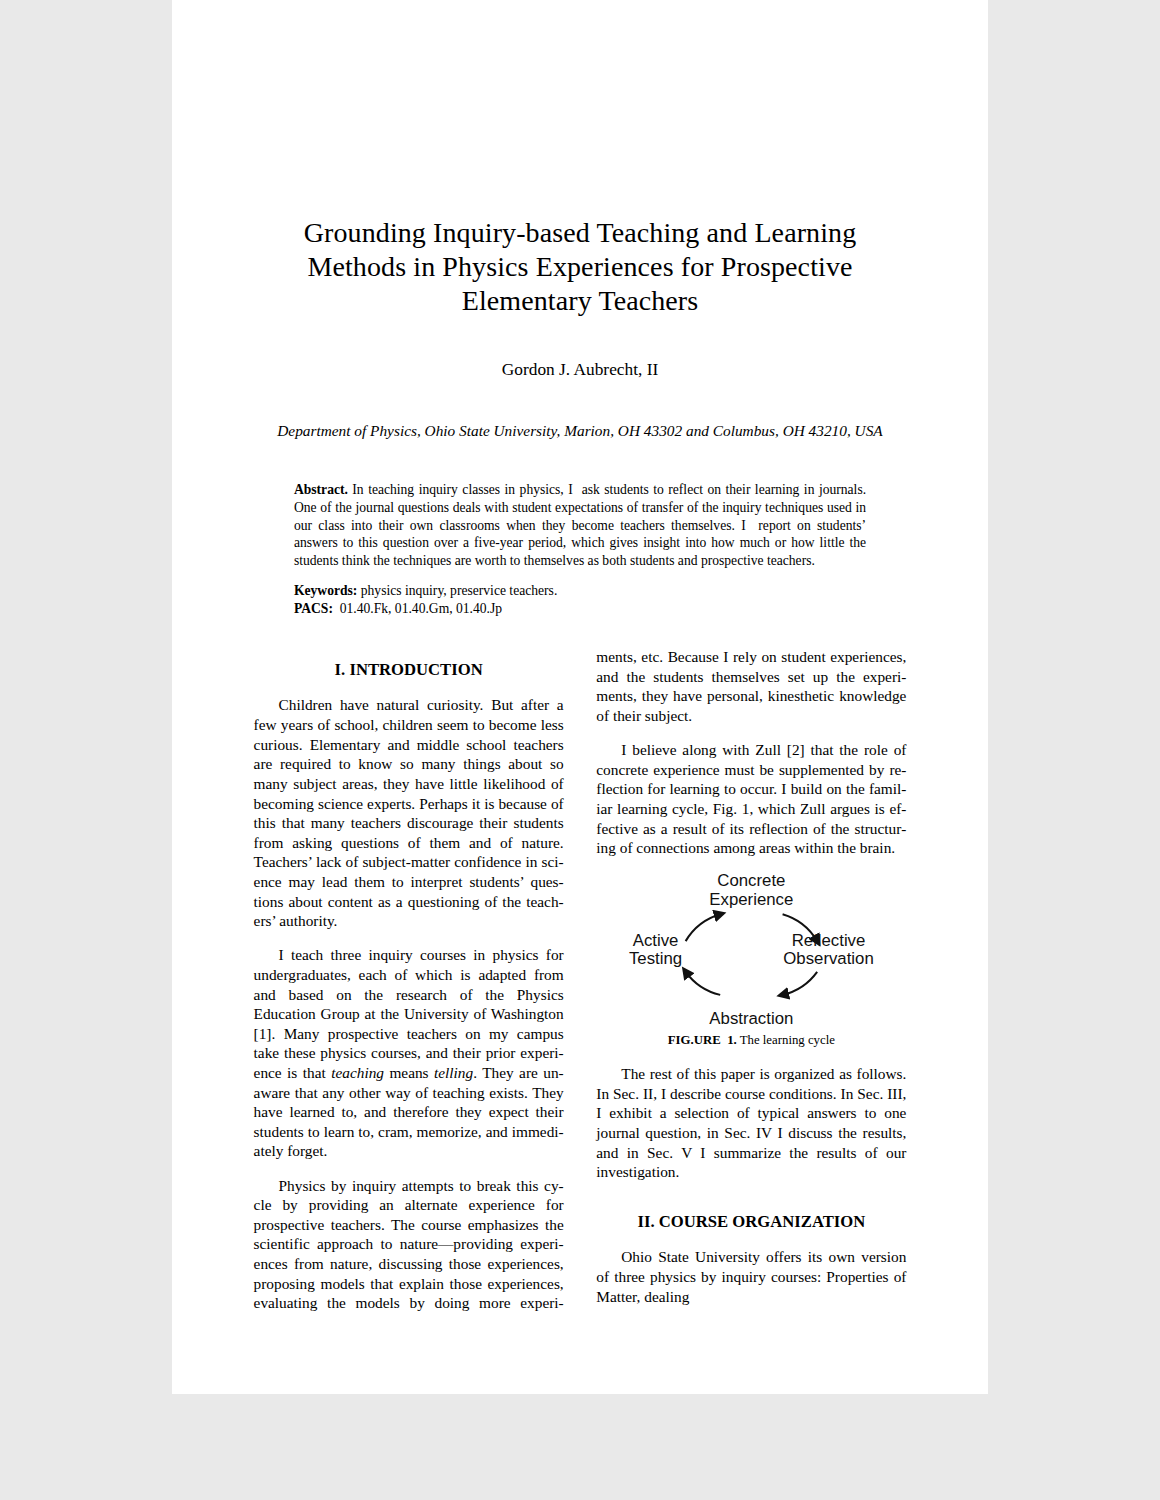Grounding Inquiry-based Teaching and Learning Methods in Physics Experiences for Prospective Elementary Teachers
Gordon J. Aubrecht, II
Department of Physics, Ohio State University, Marion, OH 43302 and Columbus, OH 43210, USA
Abstract. In teaching inquiry classes in physics, I ask students to reflect on their learning in journals. One of the journal questions deals with student expectations of transfer of the inquiry techniques used in our class into their own classrooms when they become teachers themselves. I report on students’ answers to this question over a five-year period, which gives insight into how much or how little the students think the techniques are worth to themselves as both students and prospective teachers.
Keywords: physics inquiry, preservice teachers.
PACS: 01.40.Fk, 01.40.Gm, 01.40.Jp
I. INTRODUCTION
Children have natural curiosity. But after a few years of school, children seem to become less curious. Elementary and middle school teachers are required to know so many things about so many subject areas, they have little likelihood of becoming science experts. Perhaps it is because of this that many teachers discourage their students from asking questions of them and of nature. Teachers’ lack of subject-matter confidence in science may lead them to interpret students’ questions about content as a questioning of the teachers’ authority.
I teach three inquiry courses in physics for undergraduates, each of which is adapted from and based on the research of the Physics Education Group at the University of Washington [1]. Many prospective teachers on my campus take these physics courses, and their prior experience is that teaching means telling. They are unaware that any other way of teaching exists. They have learned to, and therefore they expect their students to learn to, cram, memorize, and immediately forget.
Physics by inquiry attempts to break this cycle by providing an alternate experience for prospective teachers. The course emphasizes the scientific approach to nature—providing experiences from nature, discussing those experiences, proposing models that explain those experiences, evaluating the models by doing more experiments, etc. Because I rely on student experiences, and the students themselves set up the experiments, they have personal, kinesthetic knowledge of their subject.
I believe along with Zull [2] that the role of concrete experience must be supplemented by reflection for learning to occur. I build on the familiar learning cycle, Fig. 1, which Zull argues is effective as a result of its reflection of the structuring of connections among areas within the brain.
Concrete
Experience
Active
Testing
Reflective
Observation
Abstraction
FIG.URE 1. The learning cycle
The rest of this paper is organized as follows. In Sec. II, I describe course conditions. In Sec. III, I exhibit a selection of typical answers to one journal question, in Sec. IV I discuss the results, and in Sec. V I summarize the results of our investigation.
II. COURSE ORGANIZATION
Ohio State University offers its own version of three physics by inquiry courses: Properties of Matter, dealing